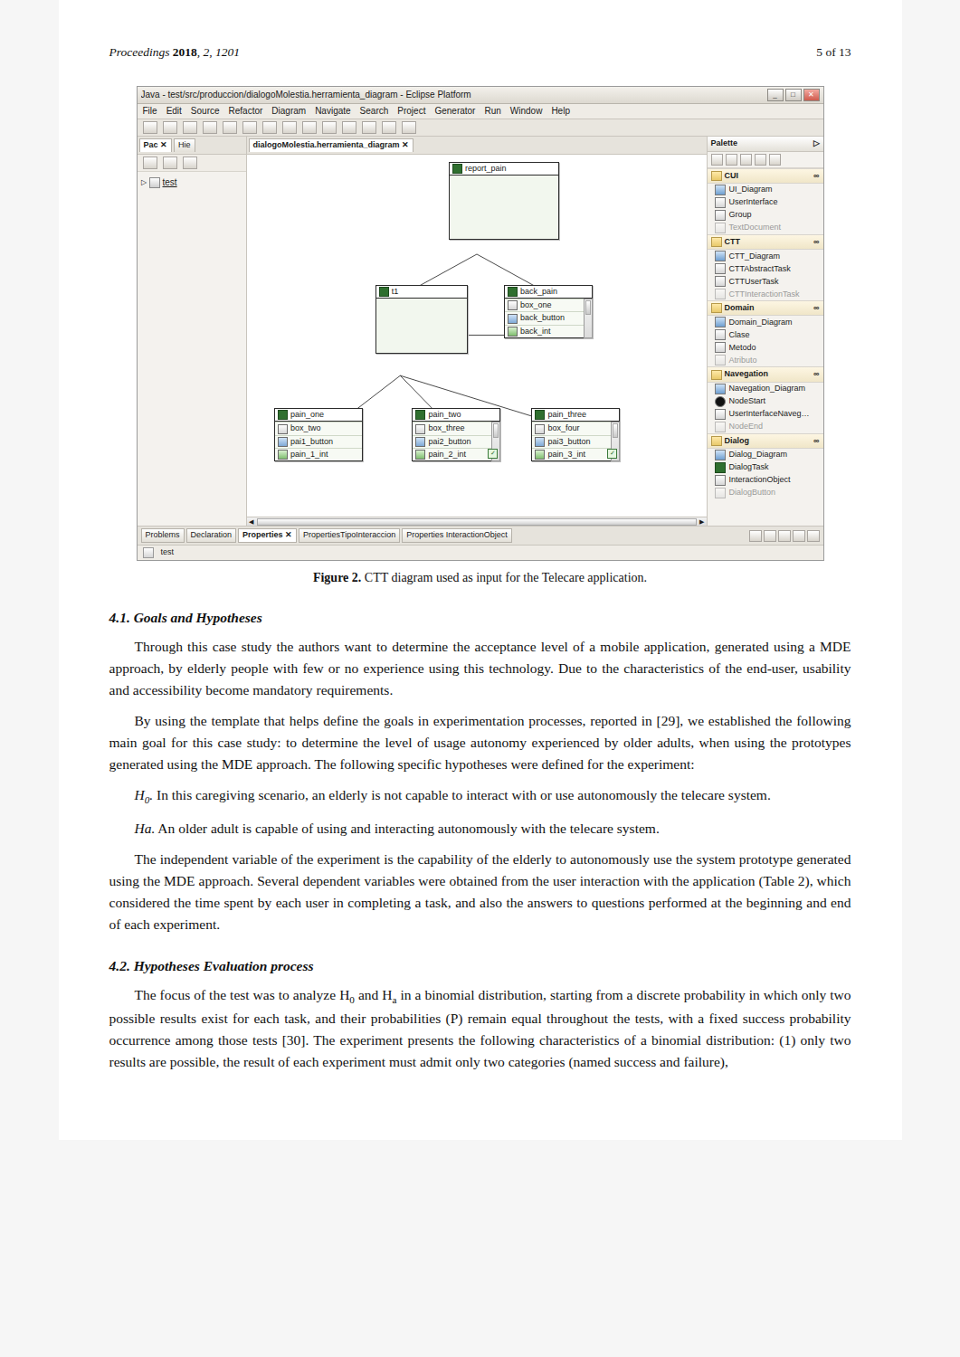Proceedings 2018, 2, 1201
5 of 13
Java - test/src/produccion/dialogoMolestia.herramienta_diagram - Eclipse Platform
_□✕
File Edit Source Refactor Diagram Navigate Search Project Generator Run Window Help
Pac ✕
Hie
▷ test
dialogoMolestia.herramienta_diagram ✕
⊢ ⫴ ⫴
report_pain
t1
back_pain
box_one
back_button
back_int
pain_one
box_two
pai1_button
pain_1_int
pain_two
box_three
pai2_button
pain_2_int
✓
pain_three
box_four
pai3_button
pain_3_int
✓
◀
▶
Palette▷
CUI∞
UI_Diagram
UserInterface
Group
TextDocument
CTT∞
CTT_Diagram
CTTAbstractTask
CTTUserTask
CTTInteractionTask
Domain∞
Domain_Diagram
Clase
Metodo
Atributo
Navegation∞
Navegation_Diagram
NodeStart
UserInterfaceNaveg…
NodeEnd
Dialog∞
Dialog_Diagram
DialogTask
InteractionObject
DialogButton
Problems
Declaration
Properties ✕
PropertiesTipoInteraccion
Properties InteractionObject
test
Figure 2. CTT diagram used as input for the Telecare application.
4.1. Goals and Hypotheses
Through this case study the authors want to determine the acceptance level of a mobile application, generated using a MDE approach, by elderly people with few or no experience using this technology. Due to the characteristics of the end-user, usability and accessibility become mandatory requirements.
By using the template that helps define the goals in experimentation processes, reported in [29], we established the following main goal for this case study: to determine the level of usage autonomy experienced by older adults, when using the prototypes generated using the MDE approach. The following specific hypotheses were defined for the experiment:
H0. In this caregiving scenario, an elderly is not capable to interact with or use autonomously the telecare system.
Ha. An older adult is capable of using and interacting autonomously with the telecare system.
The independent variable of the experiment is the capability of the elderly to autonomously use the system prototype generated using the MDE approach. Several dependent variables were obtained from the user interaction with the application (Table 2), which considered the time spent by each user in completing a task, and also the answers to questions performed at the beginning and end of each experiment.
4.2. Hypotheses Evaluation process
The focus of the test was to analyze H0 and Ha in a binomial distribution, starting from a discrete probability in which only two possible results exist for each task, and their probabilities (P) remain equal throughout the tests, with a fixed success probability occurrence among those tests [30]. The experiment presents the following characteristics of a binomial distribution: (1) only two results are possible, the result of each experiment must admit only two categories (named success and failure),